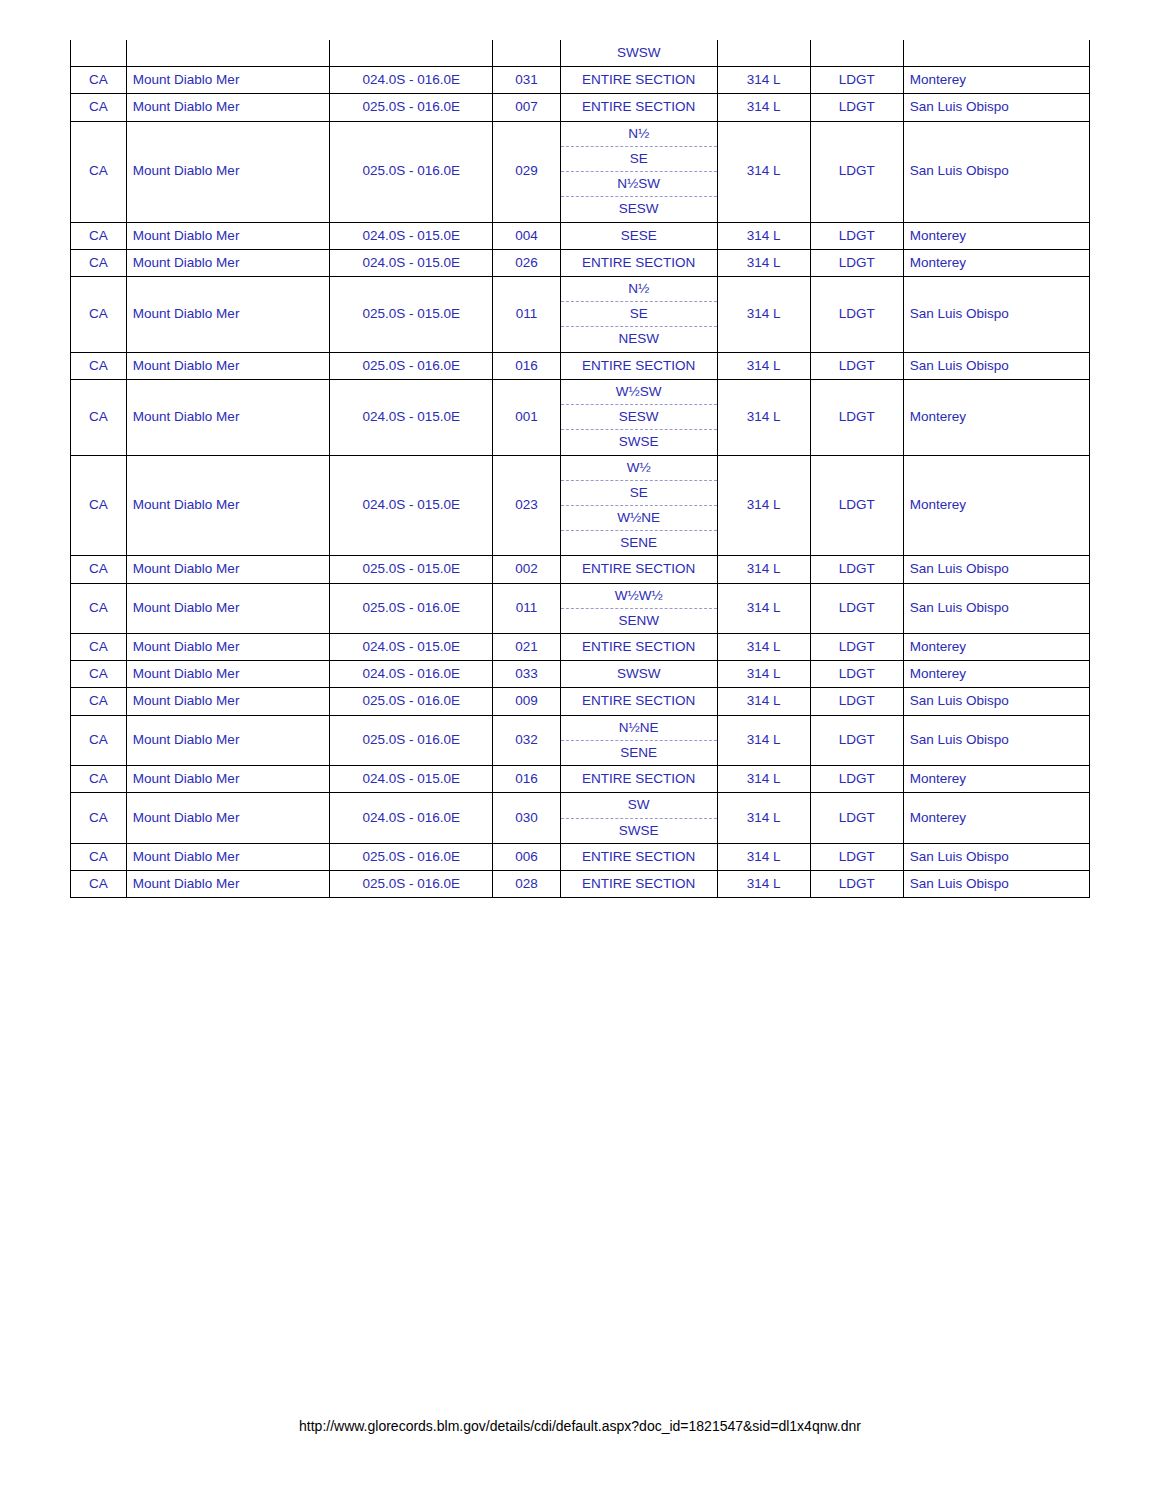| | | | | SWSW | | | |
| CA | Mount Diablo Mer | 024.0S - 016.0E | 031 | ENTIRE SECTION | 314 L | LDGT | Monterey |
| CA | Mount Diablo Mer | 025.0S - 016.0E | 007 | ENTIRE SECTION | 314 L | LDGT | San Luis Obispo |
| CA | Mount Diablo Mer | 025.0S - 016.0E | 029 | N½ SE N½SW SESW | 314 L | LDGT | San Luis Obispo |
| CA | Mount Diablo Mer | 024.0S - 015.0E | 004 | SESE | 314 L | LDGT | Monterey |
| CA | Mount Diablo Mer | 024.0S - 015.0E | 026 | ENTIRE SECTION | 314 L | LDGT | Monterey |
| CA | Mount Diablo Mer | 025.0S - 015.0E | 011 | N½ SE NESW | 314 L | LDGT | San Luis Obispo |
| CA | Mount Diablo Mer | 025.0S - 016.0E | 016 | ENTIRE SECTION | 314 L | LDGT | San Luis Obispo |
| CA | Mount Diablo Mer | 024.0S - 015.0E | 001 | W½SW SESW SWSE | 314 L | LDGT | Monterey |
| CA | Mount Diablo Mer | 024.0S - 015.0E | 023 | W½ SE W½NE SENE | 314 L | LDGT | Monterey |
| CA | Mount Diablo Mer | 025.0S - 015.0E | 002 | ENTIRE SECTION | 314 L | LDGT | San Luis Obispo |
| CA | Mount Diablo Mer | 025.0S - 016.0E | 011 | W½W½ SENW | 314 L | LDGT | San Luis Obispo |
| CA | Mount Diablo Mer | 024.0S - 015.0E | 021 | ENTIRE SECTION | 314 L | LDGT | Monterey |
| CA | Mount Diablo Mer | 024.0S - 016.0E | 033 | SWSW | 314 L | LDGT | Monterey |
| CA | Mount Diablo Mer | 025.0S - 016.0E | 009 | ENTIRE SECTION | 314 L | LDGT | San Luis Obispo |
| CA | Mount Diablo Mer | 025.0S - 016.0E | 032 | N½NE SENE | 314 L | LDGT | San Luis Obispo |
| CA | Mount Diablo Mer | 024.0S - 015.0E | 016 | ENTIRE SECTION | 314 L | LDGT | Monterey |
| CA | Mount Diablo Mer | 024.0S - 016.0E | 030 | SW SWSE | 314 L | LDGT | Monterey |
| CA | Mount Diablo Mer | 025.0S - 016.0E | 006 | ENTIRE SECTION | 314 L | LDGT | San Luis Obispo |
| CA | Mount Diablo Mer | 025.0S - 016.0E | 028 | ENTIRE SECTION | 314 L | LDGT | San Luis Obispo |
http://www.glorecords.blm.gov/details/cdi/default.aspx?doc_id=1821547&sid=dl1x4qnw.dnr